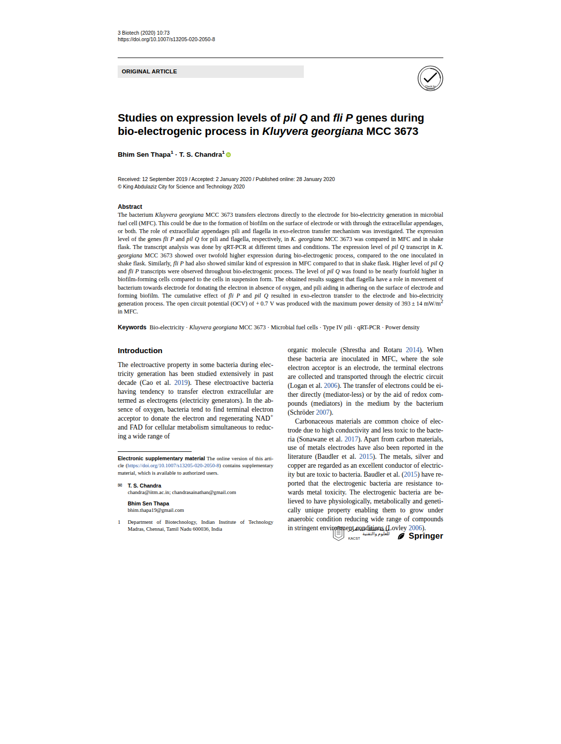3 Biotech (2020) 10:73
https://doi.org/10.1007/s13205-020-2050-8
ORIGINAL ARTICLE
Check for updates
Studies on expression levels of pil Q and fli P genes during bio-electrogenic process in Kluyvera georgiana MCC 3673
Bhim Sen Thapa1 · T. S. Chandra1
Received: 12 September 2019 / Accepted: 2 January 2020 / Published online: 28 January 2020
© King Abdulaziz City for Science and Technology 2020
Abstract
The bacterium Kluyvera georgiana MCC 3673 transfers electrons directly to the electrode for bio-electricity generation in microbial fuel cell (MFC). This could be due to the formation of biofilm on the surface of electrode or with through the extracellular appendages, or both. The role of extracellular appendages pili and flagella in exo-electron transfer mechanism was investigated. The expression level of the genes fli P and pil Q for pili and flagella, respectively, in K. georgiana MCC 3673 was compared in MFC and in shake flask. The transcript analysis was done by qRT-PCR at different times and conditions. The expression level of pil Q transcript in K. georgiana MCC 3673 showed over twofold higher expression during bio-electrogenic process, compared to the one inoculated in shake flask. Similarly, fli P had also showed similar kind of expression in MFC compared to that in shake flask. Higher level of pil Q and fli P transcripts were observed throughout bio-electrogenic process. The level of pil Q was found to be nearly fourfold higher in biofilm-forming cells compared to the cells in suspension form. The obtained results suggest that flagella have a role in movement of bacterium towards electrode for donating the electron in absence of oxygen, and pili aiding in adhering on the surface of electrode and forming biofilm. The cumulative effect of fli P and pil Q resulted in exo-electron transfer to the electrode and bio-electricity generation process. The open circuit potential (OCV) of + 0.7 V was produced with the maximum power density of 393 ± 14 mW/m2 in MFC.
Keywords Bio-electricity·Kluyvera georgiana MCC 3673·Microbial fuel cells·Type IV pili·qRT-PCR·Power density
Introduction
The electroactive property in some bacteria during electricity generation has been studied extensively in past decade (Cao et al. 2019). These electroactive bacteria having tendency to transfer electron extracellular are termed as electrogens (electricity generators). In the absence of oxygen, bacteria tend to find terminal electron acceptor to donate the electron and regenerating NAD+ and FAD for cellular metabolism simultaneous to reducing a wide range of
Electronic supplementary material The online version of this article (https://doi.org/10.1007/s13205-020-2050-8) contains supplementary material, which is available to authorized users.
✉
T. S. Chandra
chandra@iitm.ac.in; chandrasainathan@gmail.com
Bhim Sen Thapa
bhim.thapa19@gmail.com
1
Department of Biotechnology, Indian Institute of Technology Madras, Chennai, Tamil Nadu 600036, India
organic molecule (Shrestha and Rotaru 2014). When these bacteria are inoculated in MFC, where the sole electron acceptor is an electrode, the terminal electrons are collected and transported through the electric circuit (Logan et al. 2006). The transfer of electrons could be either directly (mediator-less) or by the aid of redox compounds (mediators) in the medium by the bacterium (Schröder 2007).
Carbonaceous materials are common choice of electrode due to high conductivity and less toxic to the bacteria (Sonawane et al. 2017). Apart from carbon materials, use of metals electrodes have also been reported in the literature (Baudler et al. 2015). The metals, silver and copper are regarded as an excellent conductor of electricity but are toxic to bacteria. Baudler et al. (2015) have reported that the electrogenic bacteria are resistance towards metal toxicity. The electrogenic bacteria are believed to have physiologically, metabolically and genetically unique property enabling them to grow under anaerobic condition reducing wide range of compounds in stringent environment conditions (Lovley 2006).
مدينة الملك عبدالعزيز
للعلوم والتقنية
KACST
Springer